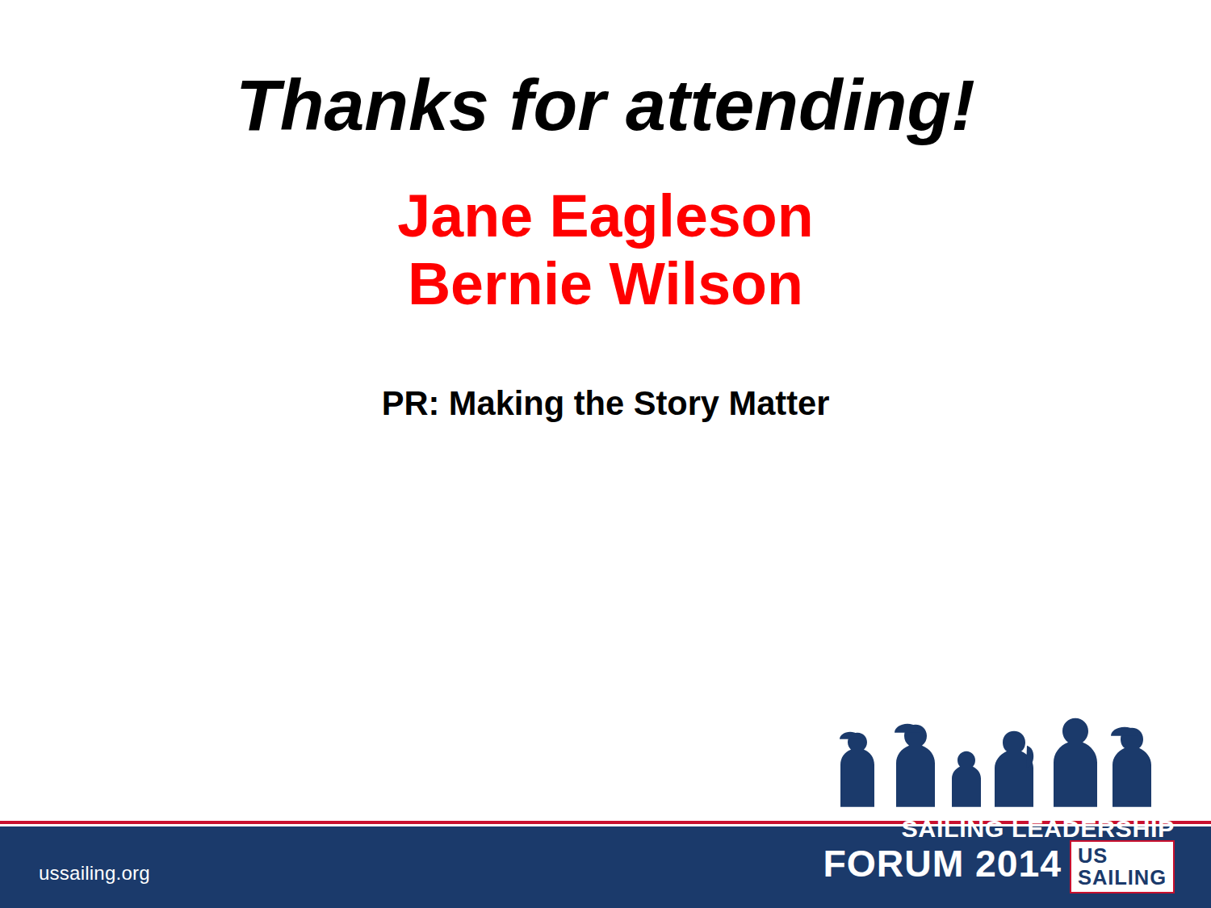Thanks for attending!
Jane Eagleson
Bernie Wilson
PR: Making the Story Matter
ussailing.org
SAILING LEADERSHIP
FORUM 2014US
SAILING